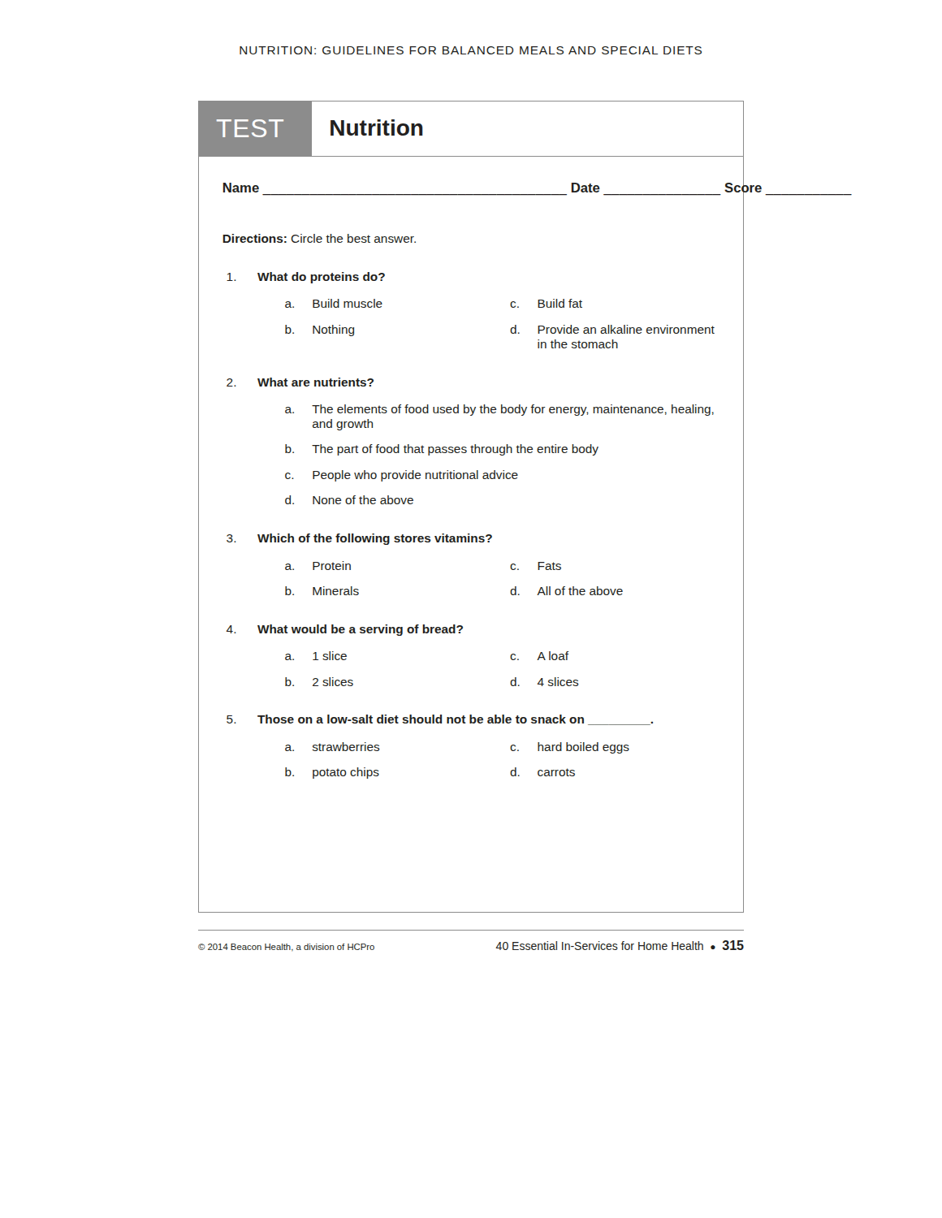Nutrition: Guidelines for Balanced Meals and Special Diets
TEST
Nutrition
Name _______________________________________ Date _______________ Score ___________
Directions: Circle the best answer.
What do proteins do?
a. Build muscle
c. Build fat
b. Nothing
d. Provide an alkaline environment in the stomach
What are nutrients?
a. The elements of food used by the body for energy, maintenance, healing, and growth
b. The part of food that passes through the entire body
c. People who provide nutritional advice
d. None of the above
Which of the following stores vitamins?
a. Protein
c. Fats
b. Minerals
d. All of the above
What would be a serving of bread?
a. 1 slice
c. A loaf
b. 2 slices
d. 4 slices
Those on a low-salt diet should not be able to snack on _________.
a. strawberries
c. hard boiled eggs
b. potato chips
d. carrots
© 2014 Beacon Health, a division of HCPro
40 Essential In-Services for Home Health ● 315